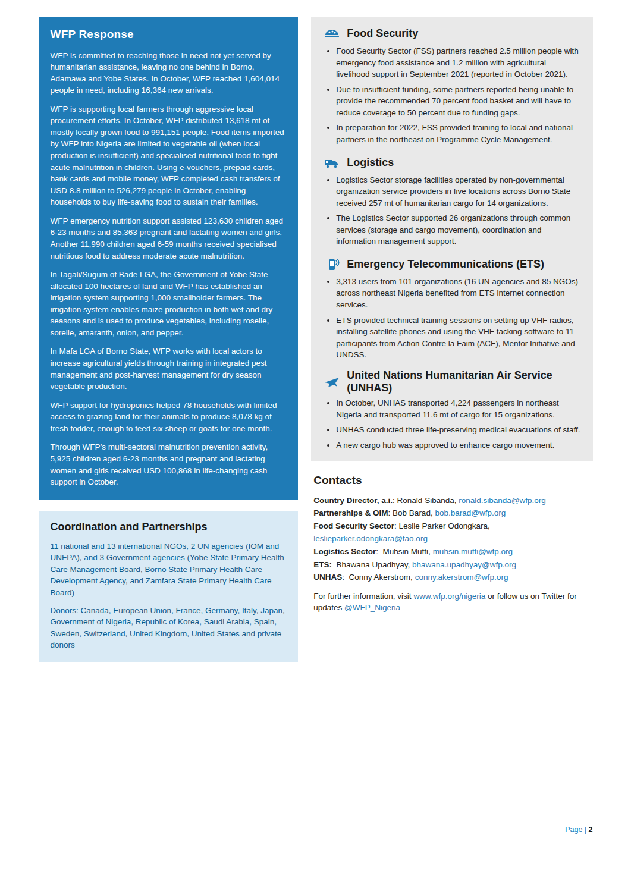WFP Response
WFP is committed to reaching those in need not yet served by humanitarian assistance, leaving no one behind in Borno, Adamawa and Yobe States. In October, WFP reached 1,604,014 people in need, including 16,364 new arrivals.
WFP is supporting local farmers through aggressive local procurement efforts. In October, WFP distributed 13,618 mt of mostly locally grown food to 991,151 people. Food items imported by WFP into Nigeria are limited to vegetable oil (when local production is insufficient) and specialised nutritional food to fight acute malnutrition in children. Using e-vouchers, prepaid cards, bank cards and mobile money, WFP completed cash transfers of USD 8.8 million to 526,279 people in October, enabling households to buy life-saving food to sustain their families.
WFP emergency nutrition support assisted 123,630 children aged 6-23 months and 85,363 pregnant and lactating women and girls. Another 11,990 children aged 6-59 months received specialised nutritious food to address moderate acute malnutrition.
In Tagali/Sugum of Bade LGA, the Government of Yobe State allocated 100 hectares of land and WFP has established an irrigation system supporting 1,000 smallholder farmers. The irrigation system enables maize production in both wet and dry seasons and is used to produce vegetables, including roselle, sorelle, amaranth, onion, and pepper.
In Mafa LGA of Borno State, WFP works with local actors to increase agricultural yields through training in integrated pest management and post-harvest management for dry season vegetable production.
WFP support for hydroponics helped 78 households with limited access to grazing land for their animals to produce 8,078 kg of fresh fodder, enough to feed six sheep or goats for one month.
Through WFP’s multi-sectoral malnutrition prevention activity, 5,925 children aged 6-23 months and pregnant and lactating women and girls received USD 100,868 in life-changing cash support in October.
Coordination and Partnerships
11 national and 13 international NGOs, 2 UN agencies (IOM and UNFPA), and 3 Government agencies (Yobe State Primary Health Care Management Board, Borno State Primary Health Care Development Agency, and Zamfara State Primary Health Care Board)
Donors: Canada, European Union, France, Germany, Italy, Japan, Government of Nigeria, Republic of Korea, Saudi Arabia, Spain, Sweden, Switzerland, United Kingdom, United States and private donors
Food Security
Food Security Sector (FSS) partners reached 2.5 million people with emergency food assistance and 1.2 million with agricultural livelihood support in September 2021 (reported in October 2021).
Due to insufficient funding, some partners reported being unable to provide the recommended 70 percent food basket and will have to reduce coverage to 50 percent due to funding gaps.
In preparation for 2022, FSS provided training to local and national partners in the northeast on Programme Cycle Management.
Logistics
Logistics Sector storage facilities operated by non-governmental organization service providers in five locations across Borno State received 257 mt of humanitarian cargo for 14 organizations.
The Logistics Sector supported 26 organizations through common services (storage and cargo movement), coordination and information management support.
Emergency Telecommunications (ETS)
3,313 users from 101 organizations (16 UN agencies and 85 NGOs) across northeast Nigeria benefited from ETS internet connection services.
ETS provided technical training sessions on setting up VHF radios, installing satellite phones and using the VHF tacking software to 11 participants from Action Contre la Faim (ACF), Mentor Initiative and UNDSS.
United Nations Humanitarian Air Service (UNHAS)
In October, UNHAS transported 4,224 passengers in northeast Nigeria and transported 11.6 mt of cargo for 15 organizations.
UNHAS conducted three life-preserving medical evacuations of staff.
A new cargo hub was approved to enhance cargo movement.
Contacts
Country Director, a.i.: Ronald Sibanda, ronald.sibanda@wfp.org
Partnerships & OIM: Bob Barad, bob.barad@wfp.org
Food Security Sector: Leslie Parker Odongkara,
leslieparker.odongkara@fao.org
Logistics Sector: Muhsin Mufti, muhsin.mufti@wfp.org
ETS: Bhawana Upadhyay, bhawana.upadhyay@wfp.org
UNHAS: Conny Akerstrom, conny.akerstrom@wfp.org
For further information, visit www.wfp.org/nigeria or follow us on Twitter for updates @WFP_Nigeria
Page | 2